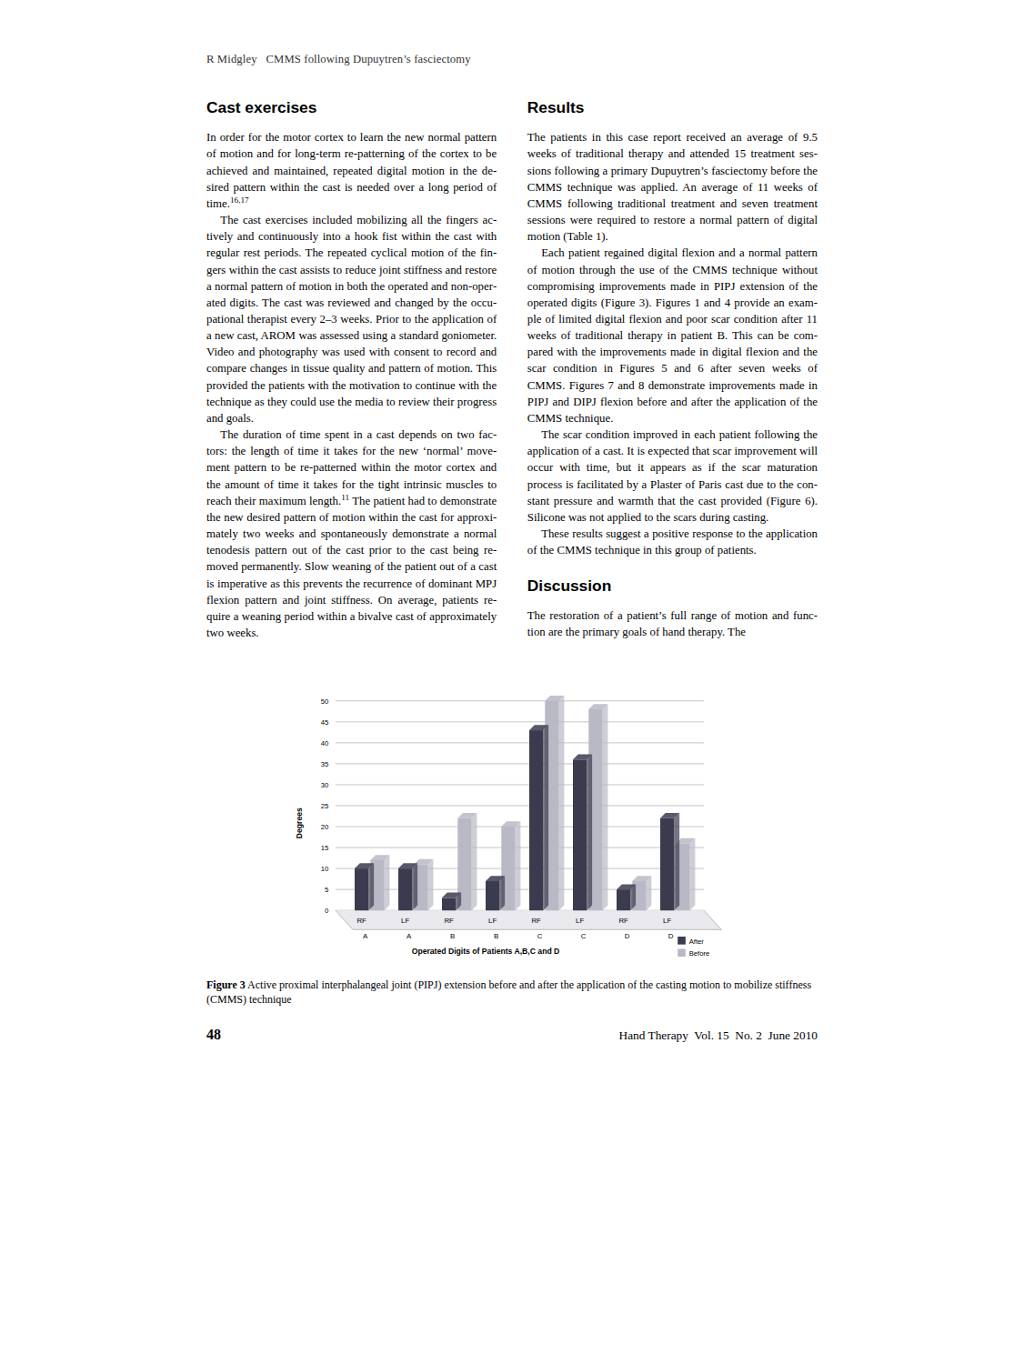R Midgley CMMS following Dupuytren’s fasciectomy
Cast exercises
In order for the motor cortex to learn the new normal pattern of motion and for long-term re-patterning of the cortex to be achieved and maintained, repeated digital motion in the desired pattern within the cast is needed over a long period of time.16,17
The cast exercises included mobilizing all the fingers actively and continuously into a hook fist within the cast with regular rest periods. The repeated cyclical motion of the fingers within the cast assists to reduce joint stiffness and restore a normal pattern of motion in both the operated and non-operated digits. The cast was reviewed and changed by the occupational therapist every 2–3 weeks. Prior to the application of a new cast, AROM was assessed using a standard goniometer. Video and photography was used with consent to record and compare changes in tissue quality and pattern of motion. This provided the patients with the motivation to continue with the technique as they could use the media to review their progress and goals.
The duration of time spent in a cast depends on two factors: the length of time it takes for the new ‘normal’ movement pattern to be re-patterned within the motor cortex and the amount of time it takes for the tight intrinsic muscles to reach their maximum length.11 The patient had to demonstrate the new desired pattern of motion within the cast for approximately two weeks and spontaneously demonstrate a normal tenodesis pattern out of the cast prior to the cast being removed permanently. Slow weaning of the patient out of a cast is imperative as this prevents the recurrence of dominant MPJ flexion pattern and joint stiffness. On average, patients require a weaning period within a bivalve cast of approximately two weeks.
Results
The patients in this case report received an average of 9.5 weeks of traditional therapy and attended 15 treatment sessions following a primary Dupuytren’s fasciectomy before the CMMS technique was applied. An average of 11 weeks of CMMS following traditional treatment and seven treatment sessions were required to restore a normal pattern of digital motion (Table 1).
Each patient regained digital flexion and a normal pattern of motion through the use of the CMMS technique without compromising improvements made in PIPJ extension of the operated digits (Figure 3). Figures 1 and 4 provide an example of limited digital flexion and poor scar condition after 11 weeks of traditional therapy in patient B. This can be compared with the improvements made in digital flexion and the scar condition in Figures 5 and 6 after seven weeks of CMMS. Figures 7 and 8 demonstrate improvements made in PIPJ and DIPJ flexion before and after the application of the CMMS technique.
The scar condition improved in each patient following the application of a cast. It is expected that scar improvement will occur with time, but it appears as if the scar maturation process is facilitated by a Plaster of Paris cast due to the constant pressure and warmth that the cast provided (Figure 6). Silicone was not applied to the scars during casting.
These results suggest a positive response to the application of the CMMS technique in this group of patients.
Discussion
The restoration of a patient’s full range of motion and function are the primary goals of hand therapy. The
50 45 40 35 30 25 20 15 10 5 0 Degrees Group 1: A RF After=10, Before=12 Group 2: A LF After=10, Before=11 Group 3: B RF After=3, Before=22 Group 4: B LF After=7, Before=20 Group 5: C RF After=43, Before=50 Group 6: C LF After=36, Before=48 Group 7: D RF After=5, Before=7 Group 8: D LF After=22, Before=16 RF LF RF LF RF LF RF LF A A B B C C D D Operated Digits of Patients A,B,C and D After Before
Figure 3 Active proximal interphalangeal joint (PIPJ) extension before and after the application of the casting motion to mobilize stiffness (CMMS) technique
48
Hand Therapy Vol. 15 No. 2 June 2010